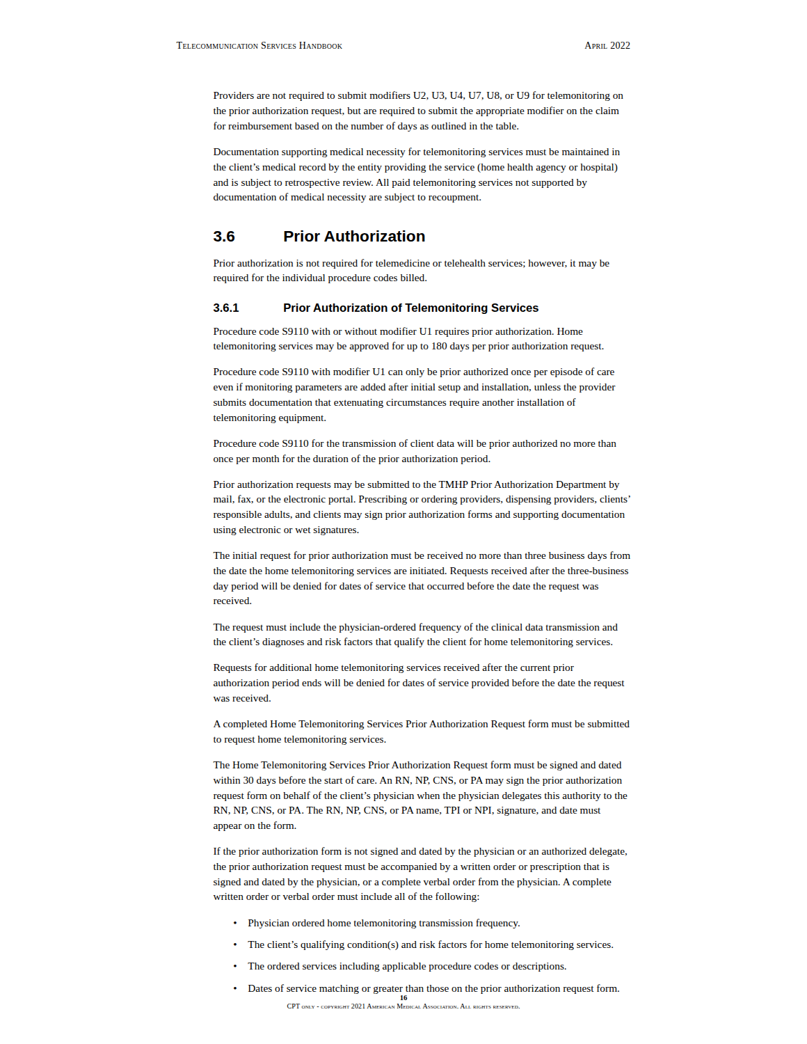Telecommunication Services Handbook
April 2022
Providers are not required to submit modifiers U2, U3, U4, U7, U8, or U9 for telemonitoring on the prior authorization request, but are required to submit the appropriate modifier on the claim for reimbursement based on the number of days as outlined in the table.
Documentation supporting medical necessity for telemonitoring services must be maintained in the client’s medical record by the entity providing the service (home health agency or hospital) and is subject to retrospective review. All paid telemonitoring services not supported by documentation of medical necessity are subject to recoupment.
3.6 Prior Authorization
Prior authorization is not required for telemedicine or telehealth services; however, it may be required for the individual procedure codes billed.
3.6.1 Prior Authorization of Telemonitoring Services
Procedure code S9110 with or without modifier U1 requires prior authorization. Home telemonitoring services may be approved for up to 180 days per prior authorization request.
Procedure code S9110 with modifier U1 can only be prior authorized once per episode of care even if monitoring parameters are added after initial setup and installation, unless the provider submits documentation that extenuating circumstances require another installation of telemonitoring equipment.
Procedure code S9110 for the transmission of client data will be prior authorized no more than once per month for the duration of the prior authorization period.
Prior authorization requests may be submitted to the TMHP Prior Authorization Department by mail, fax, or the electronic portal. Prescribing or ordering providers, dispensing providers, clients’ responsible adults, and clients may sign prior authorization forms and supporting documentation using electronic or wet signatures.
The initial request for prior authorization must be received no more than three business days from the date the home telemonitoring services are initiated. Requests received after the three-business day period will be denied for dates of service that occurred before the date the request was received.
The request must include the physician-ordered frequency of the clinical data transmission and the client’s diagnoses and risk factors that qualify the client for home telemonitoring services.
Requests for additional home telemonitoring services received after the current prior authorization period ends will be denied for dates of service provided before the date the request was received.
A completed Home Telemonitoring Services Prior Authorization Request form must be submitted to request home telemonitoring services.
The Home Telemonitoring Services Prior Authorization Request form must be signed and dated within 30 days before the start of care. An RN, NP, CNS, or PA may sign the prior authorization request form on behalf of the client’s physician when the physician delegates this authority to the RN, NP, CNS, or PA. The RN, NP, CNS, or PA name, TPI or NPI, signature, and date must appear on the form.
If the prior authorization form is not signed and dated by the physician or an authorized delegate, the prior authorization request must be accompanied by a written order or prescription that is signed and dated by the physician, or a complete verbal order from the physician. A complete written order or verbal order must include all of the following:
Physician ordered home telemonitoring transmission frequency.
The client’s qualifying condition(s) and risk factors for home telemonitoring services.
The ordered services including applicable procedure codes or descriptions.
Dates of service matching or greater than those on the prior authorization request form.
16
CPT only - copyright 2021 American Medical Association. All rights reserved.